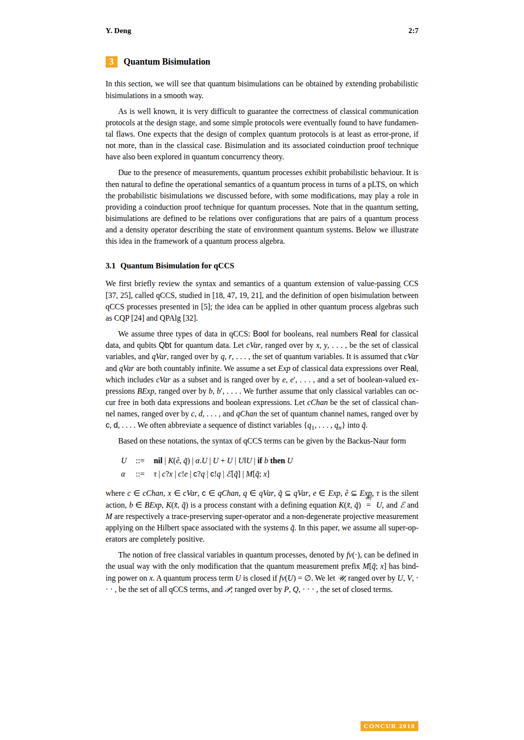Y. Deng 2:7
3 Quantum Bisimulation
In this section, we will see that quantum bisimulations can be obtained by extending probabilistic bisimulations in a smooth way.
As is well known, it is very difficult to guarantee the correctness of classical communication protocols at the design stage, and some simple protocols were eventually found to have fundamental flaws. One expects that the design of complex quantum protocols is at least as error-prone, if not more, than in the classical case. Bisimulation and its associated coinduction proof technique have also been explored in quantum concurrency theory.
Due to the presence of measurements, quantum processes exhibit probabilistic behaviour. It is then natural to define the operational semantics of a quantum process in turns of a pLTS, on which the probabilistic bisimulations we discussed before, with some modifications, may play a role in providing a coinduction proof technique for quantum processes. Note that in the quantum setting, bisimulations are defined to be relations over configurations that are pairs of a quantum process and a density operator describing the state of environment quantum systems. Below we illustrate this idea in the framework of a quantum process algebra.
3.1 Quantum Bisimulation for qCCS
We first briefly review the syntax and semantics of a quantum extension of value-passing CCS [37, 25], called qCCS, studied in [18, 47, 19, 21], and the definition of open bisimulation between qCCS processes presented in [5]; the idea can be applied in other quantum process algebras such as CQP [24] and QPAlg [32].
We assume three types of data in qCCS: Bool for booleans, real numbers Real for classical data, and qubits Qbt for quantum data. Let cVar, ranged over by x, y, . . . , be the set of classical variables, and qVar, ranged over by q, r, . . . , the set of quantum variables. It is assumed that cVar and qVar are both countably infinite. We assume a set Exp of classical data expressions over Real, which includes cVar as a subset and is ranged over by e, e′, . . . , and a set of boolean-valued expressions BExp, ranged over by b, b′, . . . . We further assume that only classical variables can occur free in both data expressions and boolean expressions. Let cChan be the set of classical channel names, ranged over by c, d, . . . , and qChan the set of quantum channel names, ranged over by c, d, . . . . We often abbreviate a sequence of distinct variables {q1, . . . , qn} into q̃.
Based on these notations, the syntax of qCCS terms can be given by the Backus-Naur form
| U | ::= | nil / K ( ẽ , q̃ ) / α . U / U + U / U ‖ U / if b then U |
| α | ::= | τ / c ? x / c ! e / c ? q / c ! q / ℰ [ q̃ ] / M [ q̃ ; x ] |
where c ∈ cChan, x ∈ cVar, c ∈ qChan, q ∈ qVar, q̃ ⊆ qVar, e ∈ Exp, ẽ ⊆ Exp, τ is the silent action, b ∈ BExp, K(x̃, q̃) is a process constant with a defining equation K(x̃, q̃) def= U, and ℰ and M are respectively a trace-preserving super-operator and a non-degenerate projective measurement applying on the Hilbert space associated with the systems q̃. In this paper, we assume all super-operators are completely positive.
The notion of free classical variables in quantum processes, denoted by fv(·), can be defined in the usual way with the only modification that the quantum measurement prefix M[q̃; x] has binding power on x. A quantum process term U is closed if fv(U) = ∅. We let 𝒰, ranged over by U, V, · · · , be the set of all qCCS terms, and 𝒫, ranged over by P, Q, · · · , the set of closed terms.
CONCUR 2018